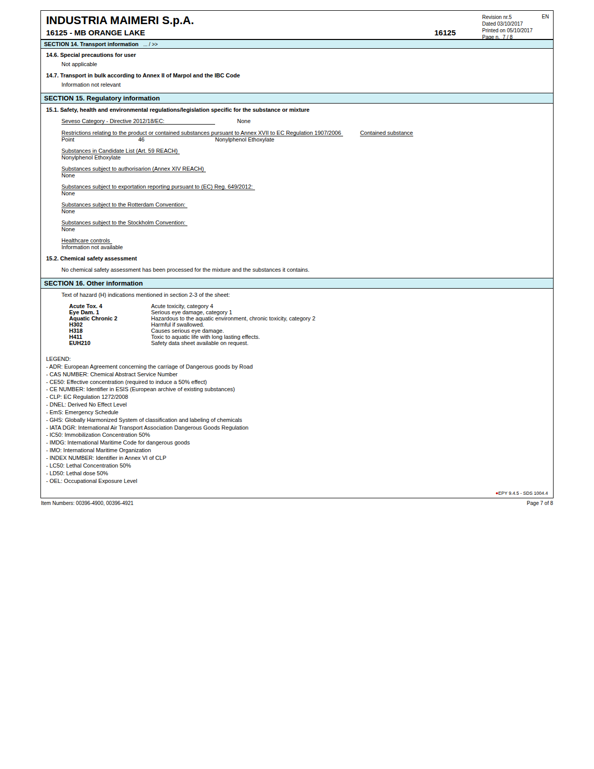INDUSTRIA MAIMERI S.p.A.
Revision nr.5
Dated 03/10/2017
Printed on 05/10/2017
Page n. 7 / 8
EN
16125 - MB ORANGE LAKE 16125
SECTION 14. Transport information ... / >>
14.6. Special precautions for user
Not applicable
14.7. Transport in bulk according to Annex II of Marpol and the IBC Code
Information not relevant
SECTION 15. Regulatory information
15.1. Safety, health and environmental regulations/legislation specific for the substance or mixture
Seveso Category - Directive 2012/18/EC: None
Restrictions relating to the product or contained substances pursuant to Annex XVII to EC Regulation 1907/2006
Contained substance
| Point | 46 | Nonylphenol Ethoxylate |
Substances in Candidate List (Art. 59 REACH)
Nonylphenol Ethoxylate
Substances subject to authorisarion (Annex XIV REACH)
None
Substances subject to exportation reporting pursuant to (EC) Reg. 649/2012:
None
Substances subject to the Rotterdam Convention:
None
Substances subject to the Stockholm Convention:
None
Healthcare controls
Information not available
15.2. Chemical safety assessment
No chemical safety assessment has been processed for the mixture and the substances it contains.
SECTION 16. Other information
Text of hazard (H) indications mentioned in section 2-3 of the sheet:
| Acute Tox. 4 | Acute toxicity, category 4 |
| Eye Dam. 1 | Serious eye damage, category 1 |
| Aquatic Chronic 2 | Hazardous to the aquatic environment, chronic toxicity, category 2 |
| H302 | Harmful if swallowed. |
| H318 | Causes serious eye damage. |
| H411 | Toxic to aquatic life with long lasting effects. |
| EUH210 | Safety data sheet available on request. |
LEGEND:
- ADR: European Agreement concerning the carriage of Dangerous goods by Road
- CAS NUMBER: Chemical Abstract Service Number
- CE50: Effective concentration (required to induce a 50% effect)
- CE NUMBER: Identifier in ESIS (European archive of existing substances)
- CLP: EC Regulation 1272/2008
- DNEL: Derived No Effect Level
- EmS: Emergency Schedule
- GHS: Globally Harmonized System of classification and labeling of chemicals
- IATA DGR: International Air Transport Association Dangerous Goods Regulation
- IC50: Immobilization Concentration 50%
- IMDG: International Maritime Code for dangerous goods
- IMO: International Maritime Organization
- INDEX NUMBER: Identifier in Annex VI of CLP
- LC50: Lethal Concentration 50%
- LD50: Lethal dose 50%
- OEL: Occupational Exposure Level
●EPY 9.4.5 - SDS 1004.4
Item Numbers: 00396-4900, 00396-4921
Page 7 of 8